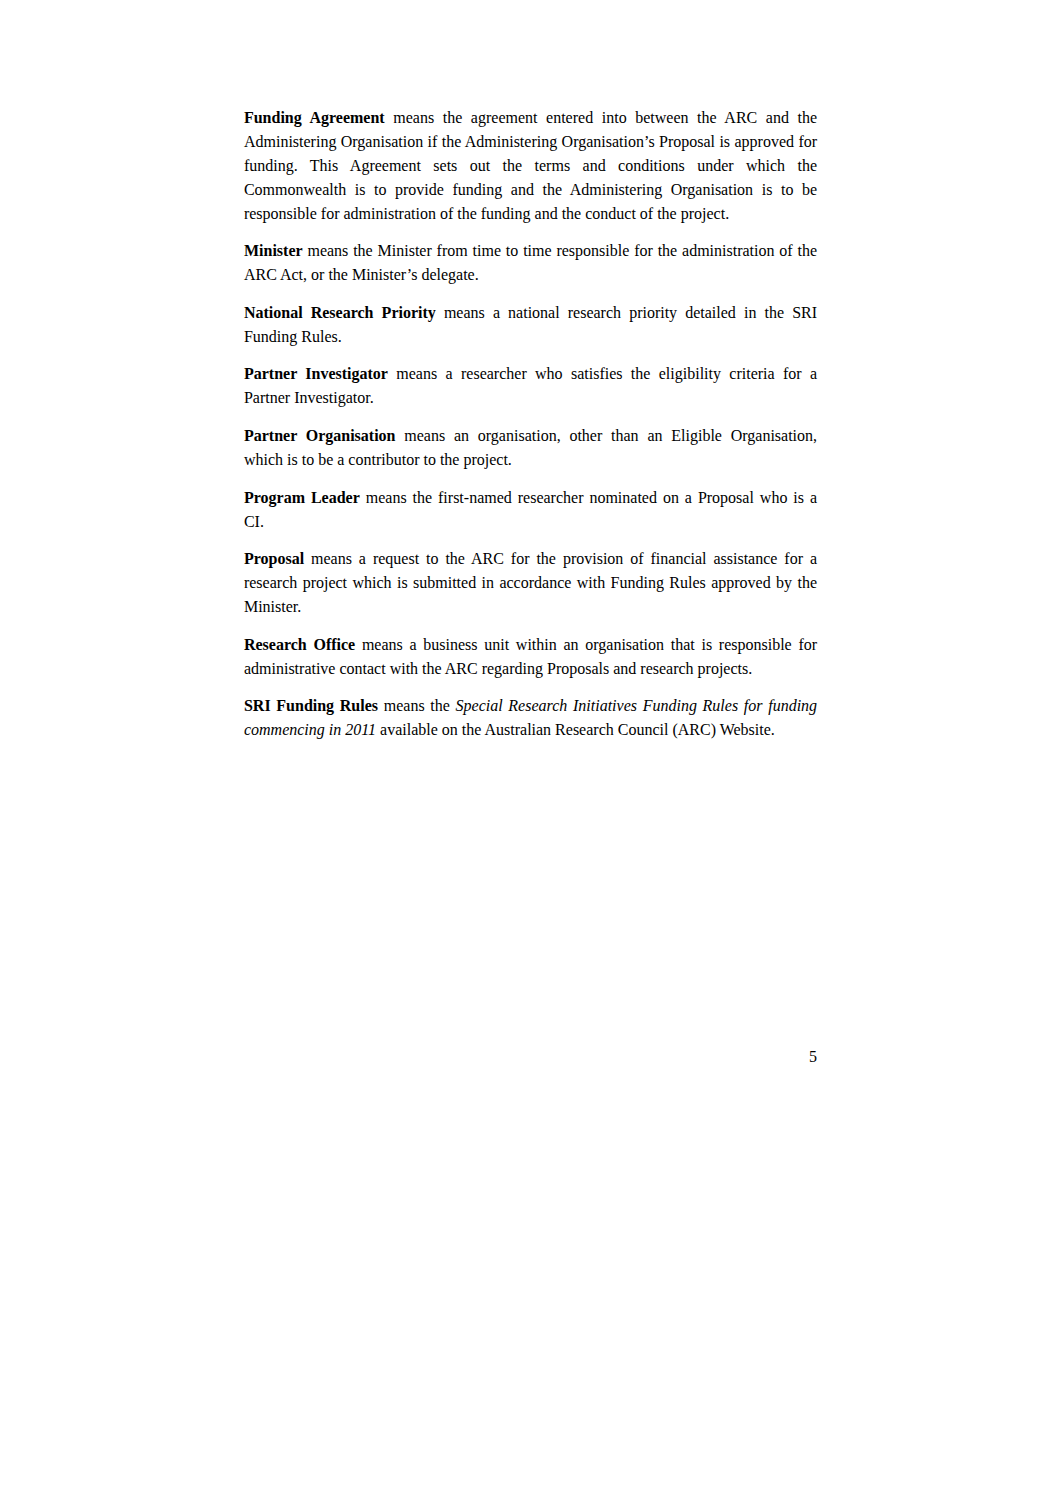Funding Agreement means the agreement entered into between the ARC and the Administering Organisation if the Administering Organisation’s Proposal is approved for funding. This Agreement sets out the terms and conditions under which the Commonwealth is to provide funding and the Administering Organisation is to be responsible for administration of the funding and the conduct of the project.
Minister means the Minister from time to time responsible for the administration of the ARC Act, or the Minister’s delegate.
National Research Priority means a national research priority detailed in the SRI Funding Rules.
Partner Investigator means a researcher who satisfies the eligibility criteria for a Partner Investigator.
Partner Organisation means an organisation, other than an Eligible Organisation, which is to be a contributor to the project.
Program Leader means the first-named researcher nominated on a Proposal who is a CI.
Proposal means a request to the ARC for the provision of financial assistance for a research project which is submitted in accordance with Funding Rules approved by the Minister.
Research Office means a business unit within an organisation that is responsible for administrative contact with the ARC regarding Proposals and research projects.
SRI Funding Rules means the Special Research Initiatives Funding Rules for funding commencing in 2011 available on the Australian Research Council (ARC) Website.
5